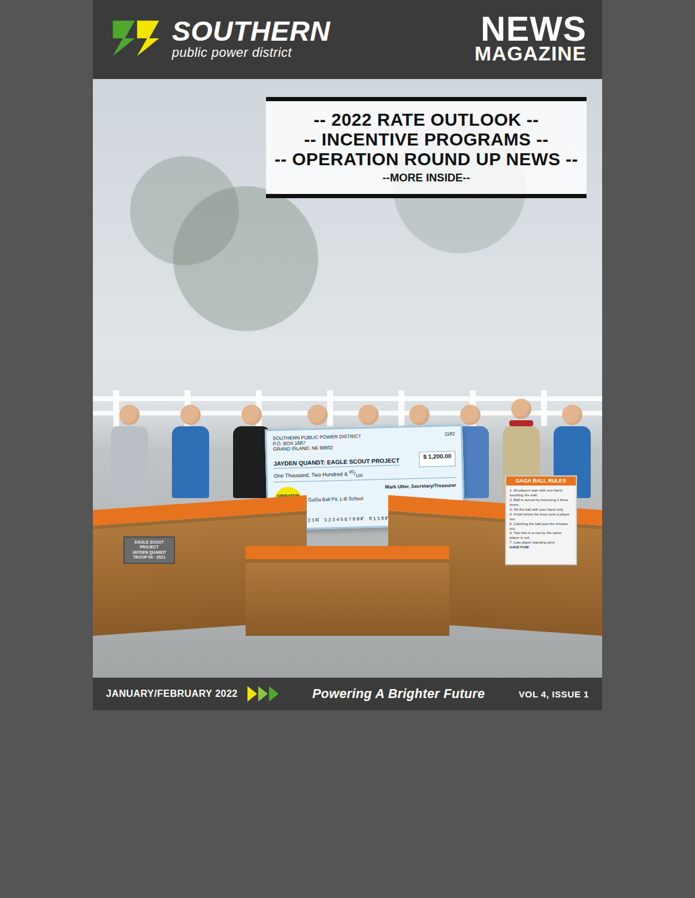SOUTHERN
public power district
NEWS
MAGAZINE
-- 2022 RATE OUTLOOK --
-- INCENTIVE PROGRAMS --
-- OPERATION ROUND UP NEWS --
--MORE INSIDE--
SOUTHERN PUBLIC POWER DISTRICT
P.O. BOX 1687
GRAND ISLAND, NE 68802
1182
JAYDEN QUANDT: EAGLE SCOUT PROJECT
$ 1,200.00
One Thousand, Two Hundred & 00/100
OPERATION
ROUND UP GaGa Ball Pit, L-B School
Mark Utter, Secretary/Treasurer
⑆987654321⑆ 123456789⑈ 0118⑈
EAGLE SCOUT PROJECT
JAYDEN QUANDT
TROOP 54 · 2021
GAGA BALL RULES
1. All players start with one hand touching the wall.
2. Ball is served by bouncing it three times.
3. Hit the ball with your hand only.
4. A ball below the knee puts a player out.
5. Catching the ball puts the thrower out.
6. Two hits in a row by the same player is out.
7. Last player standing wins.
HAVE FUN!
JANUARY/FEBRUARY 2022
Powering A Brighter Future
VOL 4, ISSUE 1